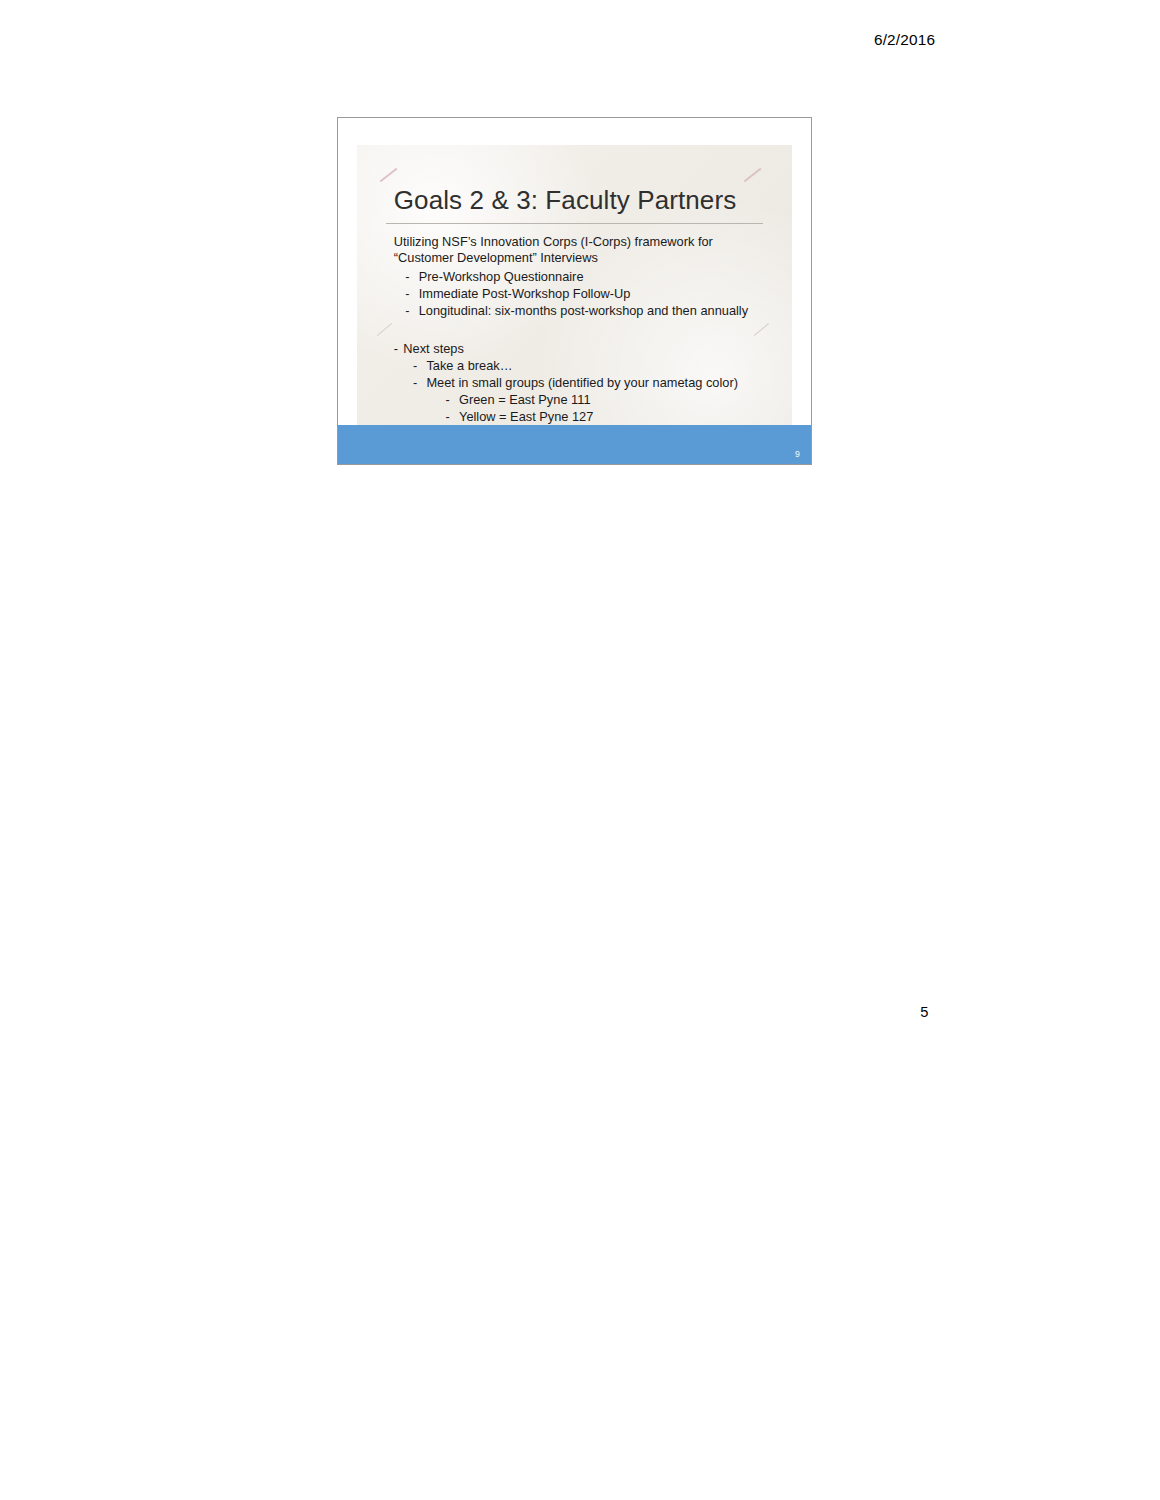6/2/2016
Goals 2 & 3: Faculty Partners
Utilizing NSF’s Innovation Corps (I-Corps) framework for “Customer Development” Interviews
Pre-Workshop Questionnaire
Immediate Post-Workshop Follow-Up
Longitudinal: six-months post-workshop and then annually
Next steps
Take a break…
Meet in small groups (identified by your nametag color)
Green = East Pyne 111
Yellow = East Pyne 127
Red = Chancellor Green 105
Share responses in small groups
Reconvene at 10:45am to debrief in large group
9
5